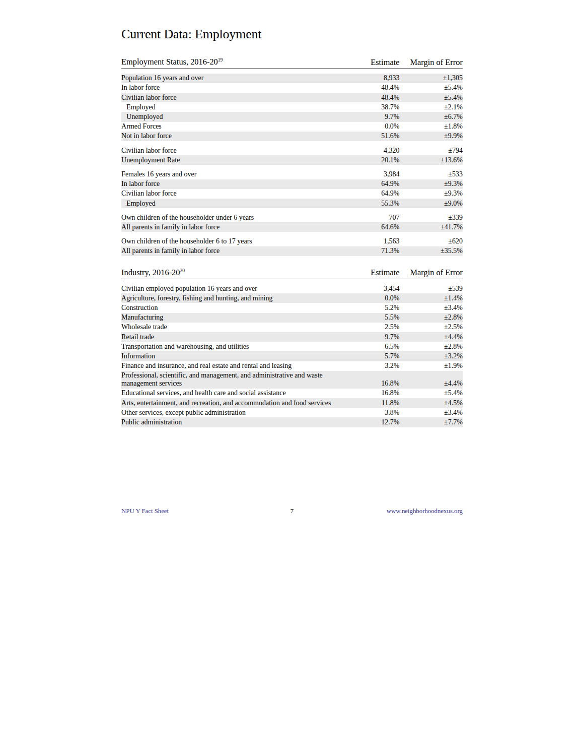Current Data: Employment
| Employment Status, 2016-20 19 | Estimate | Margin of Error |
| --- | --- | --- |
| Population 16 years and over | 8,933 | ±1,305 |
| In labor force | 48.4% | ±5.4% |
| Civilian labor force | 48.4% | ±5.4% |
| Employed | 38.7% | ±2.1% |
| Unemployed | 9.7% | ±6.7% |
| Armed Forces | 0.0% | ±1.8% |
| Not in labor force | 51.6% | ±9.9% |
| Civilian labor force | 4,320 | ±794 |
| Unemployment Rate | 20.1% | ±13.6% |
| Females 16 years and over | 3,984 | ±533 |
| In labor force | 64.9% | ±9.3% |
| Civilian labor force | 64.9% | ±9.3% |
| Employed | 55.3% | ±9.0% |
| Own children of the householder under 6 years | 707 | ±339 |
| All parents in family in labor force | 64.6% | ±41.7% |
| Own children of the householder 6 to 17 years | 1,563 | ±620 |
| All parents in family in labor force | 71.3% | ±35.5% |
| Industry, 2016-20 20 | Estimate | Margin of Error |
| --- | --- | --- |
| Civilian employed population 16 years and over | 3,454 | ±539 |
| Agriculture, forestry, fishing and hunting, and mining | 0.0% | ±1.4% |
| Construction | 5.2% | ±3.4% |
| Manufacturing | 5.5% | ±2.8% |
| Wholesale trade | 2.5% | ±2.5% |
| Retail trade | 9.7% | ±4.4% |
| Transportation and warehousing, and utilities | 6.5% | ±2.8% |
| Information | 5.7% | ±3.2% |
| Finance and insurance, and real estate and rental and leasing | 3.2% | ±1.9% |
| Professional, scientific, and management, and administrative and waste management services | 16.8% | ±4.4% |
| Educational services, and health care and social assistance | 16.8% | ±5.4% |
| Arts, entertainment, and recreation, and accommodation and food services | 11.8% | ±4.5% |
| Other services, except public administration | 3.8% | ±3.4% |
| Public administration | 12.7% | ±7.7% |
| NPU Y Fact Sheet | 7 | www.neighborhoodnexus.org |